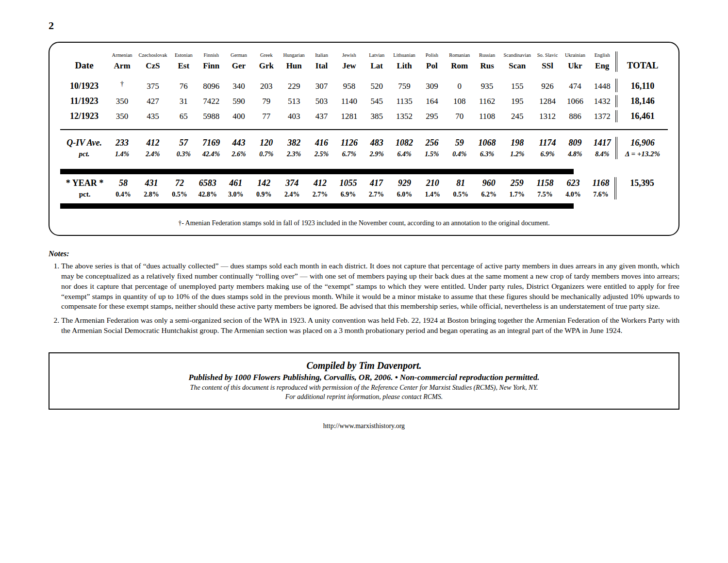2
| | Armenian | Czechoslovak | Estonian | Finnish | German | Greek | Hungarian | Italian | Jewish | Latvian | Lithuanian | Polish | Romanian | Russian | Scandinavian | So. Slavic | Ukrainian | English | |
| --- | --- | --- | --- | --- | --- | --- | --- | --- | --- | --- | --- | --- | --- | --- | --- | --- | --- | --- | --- |
| Date | Arm | CzS | Est | Finn | Ger | Grk | Hun | Ital | Jew | Lat | Lith | Pol | Rom | Rus | Scan | SSl | Ukr | Eng | TOTAL |
| 10/1923 | † | 375 | 76 | 8096 | 340 | 203 | 229 | 307 | 958 | 520 | 759 | 309 | 0 | 935 | 155 | 926 | 474 | 1448 | 16,110 |
| 11/1923 | 350 | 427 | 31 | 7422 | 590 | 79 | 513 | 503 | 1140 | 545 | 1135 | 164 | 108 | 1162 | 195 | 1284 | 1066 | 1432 | 18,146 |
| 12/1923 | 350 | 435 | 65 | 5988 | 400 | 77 | 403 | 437 | 1281 | 385 | 1352 | 295 | 70 | 1108 | 245 | 1312 | 886 | 1372 | 16,461 |
| Q-IV Ave. | 233 | 412 | 57 | 7169 | 443 | 120 | 382 | 416 | 1126 | 483 | 1082 | 256 | 59 | 1068 | 198 | 1174 | 809 | 1417 | 16,906 |
| pct. | 1.4% | 2.4% | 0.3% | 42.4% | 2.6% | 0.7% | 2.3% | 2.5% | 6.7% | 2.9% | 6.4% | 1.5% | 0.4% | 6.3% | 1.2% | 6.9% | 4.8% | 8.4% | Δ = +13.2% |
| * YEAR * | 58 | 431 | 72 | 6583 | 461 | 142 | 374 | 412 | 1055 | 417 | 929 | 210 | 81 | 960 | 259 | 1158 | 623 | 1168 | 15,395 |
| pct. | 0.4% | 2.8% | 0.5% | 42.8% | 3.0% | 0.9% | 2.4% | 2.7% | 6.9% | 2.7% | 6.0% | 1.4% | 0.5% | 6.2% | 1.7% | 7.5% | 4.0% | 7.6% | |
†- Amenian Federation stamps sold in fall of 1923 included in the November count, according to an annotation to the original document.
Notes:
The above series is that of “dues actually collected” — dues stamps sold each month in each district. It does not capture that percentage of active party members in dues arrears in any given month, which may be conceptualized as a relatively fixed number continually “rolling over” — with one set of members paying up their back dues at the same moment a new crop of tardy members moves into arrears; nor does it capture that percentage of unemployed party members making use of the “exempt” stamps to which they were entitled. Under party rules, District Organizers were entitled to apply for free “exempt” stamps in quantity of up to 10% of the dues stamps sold in the previous month. While it would be a minor mistake to assume that these figures should be mechanically adjusted 10% upwards to compensate for these exempt stamps, neither should these active party members be ignored. Be advised that this membership series, while official, nevertheless is an understatement of true party size.
The Armenian Federation was only a semi-organized secion of the WPA in 1923. A unity convention was held Feb. 22, 1924 at Boston bringing together the Armenian Federation of the Workers Party with the Armenian Social Democratic Huntchakist group. The Armenian section was placed on a 3 month probationary period and began operating as an integral part of the WPA in June 1924.
Compiled by Tim Davenport.
Published by 1000 Flowers Publishing, Corvallis, OR, 2006. • Non-commercial reproduction permitted.
The content of this document is reproduced with permission of the Reference Center for Marxist Studies (RCMS), New York, NY.
For additional reprint information, please contact RCMS.
http://www.marxisthistory.org